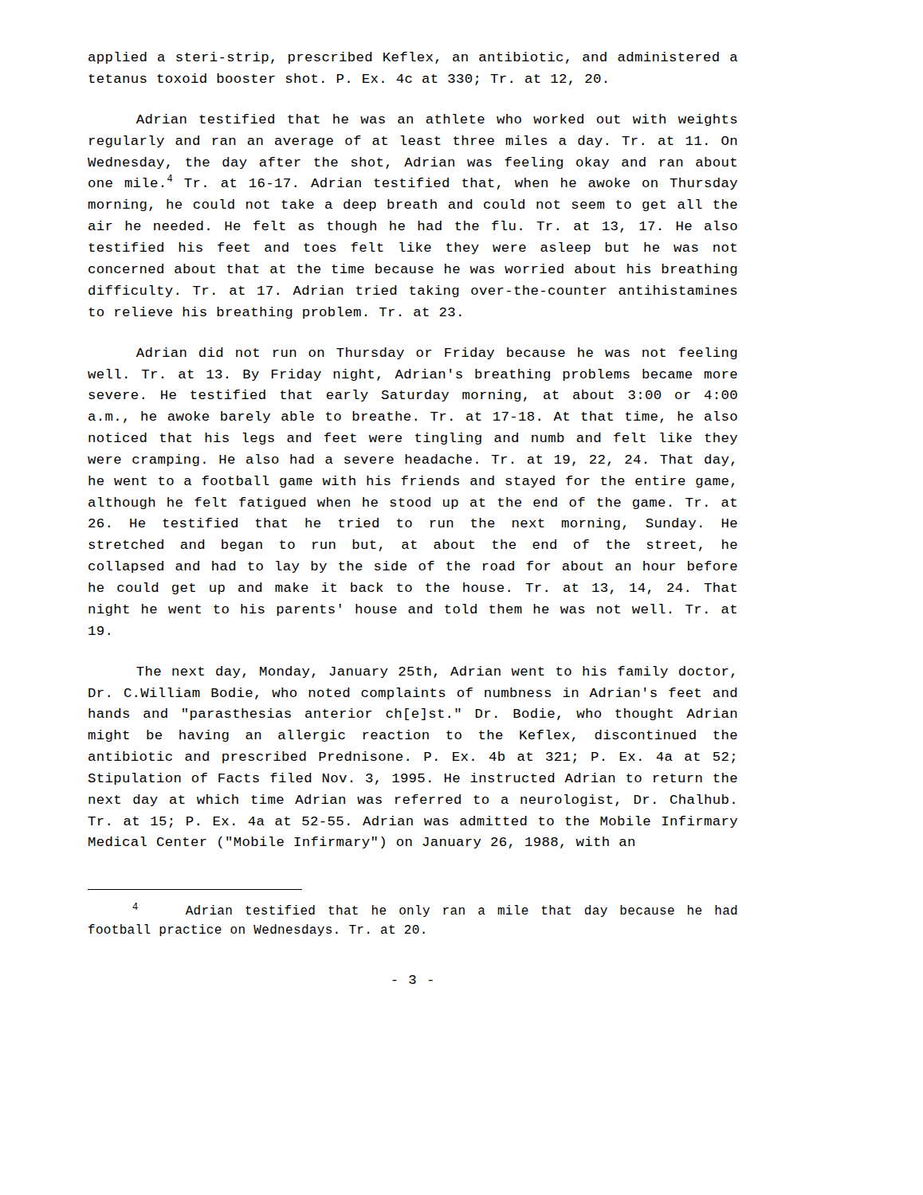applied a steri-strip, prescribed Keflex, an antibiotic, and administered a tetanus toxoid booster shot. P. Ex. 4c at 330; Tr. at 12, 20.
Adrian testified that he was an athlete who worked out with weights regularly and ran an average of at least three miles a day. Tr. at 11. On Wednesday, the day after the shot, Adrian was feeling okay and ran about one mile.4 Tr. at 16-17. Adrian testified that, when he awoke on Thursday morning, he could not take a deep breath and could not seem to get all the air he needed. He felt as though he had the flu. Tr. at 13, 17. He also testified his feet and toes felt like they were asleep but he was not concerned about that at the time because he was worried about his breathing difficulty. Tr. at 17. Adrian tried taking over-the-counter antihistamines to relieve his breathing problem. Tr. at 23.
Adrian did not run on Thursday or Friday because he was not feeling well. Tr. at 13. By Friday night, Adrian's breathing problems became more severe. He testified that early Saturday morning, at about 3:00 or 4:00 a.m., he awoke barely able to breathe. Tr. at 17-18. At that time, he also noticed that his legs and feet were tingling and numb and felt like they were cramping. He also had a severe headache. Tr. at 19, 22, 24. That day, he went to a football game with his friends and stayed for the entire game, although he felt fatigued when he stood up at the end of the game. Tr. at 26. He testified that he tried to run the next morning, Sunday. He stretched and began to run but, at about the end of the street, he collapsed and had to lay by the side of the road for about an hour before he could get up and make it back to the house. Tr. at 13, 14, 24. That night he went to his parents' house and told them he was not well. Tr. at 19.
The next day, Monday, January 25th, Adrian went to his family doctor, Dr. C.William Bodie, who noted complaints of numbness in Adrian's feet and hands and "parasthesias anterior ch[e]st." Dr. Bodie, who thought Adrian might be having an allergic reaction to the Keflex, discontinued the antibiotic and prescribed Prednisone. P. Ex. 4b at 321; P. Ex. 4a at 52; Stipulation of Facts filed Nov. 3, 1995. He instructed Adrian to return the next day at which time Adrian was referred to a neurologist, Dr. Chalhub. Tr. at 15; P. Ex. 4a at 52-55. Adrian was admitted to the Mobile Infirmary Medical Center ("Mobile Infirmary") on January 26, 1988, with an
4 Adrian testified that he only ran a mile that day because he had football practice on Wednesdays. Tr. at 20.
- 3 -